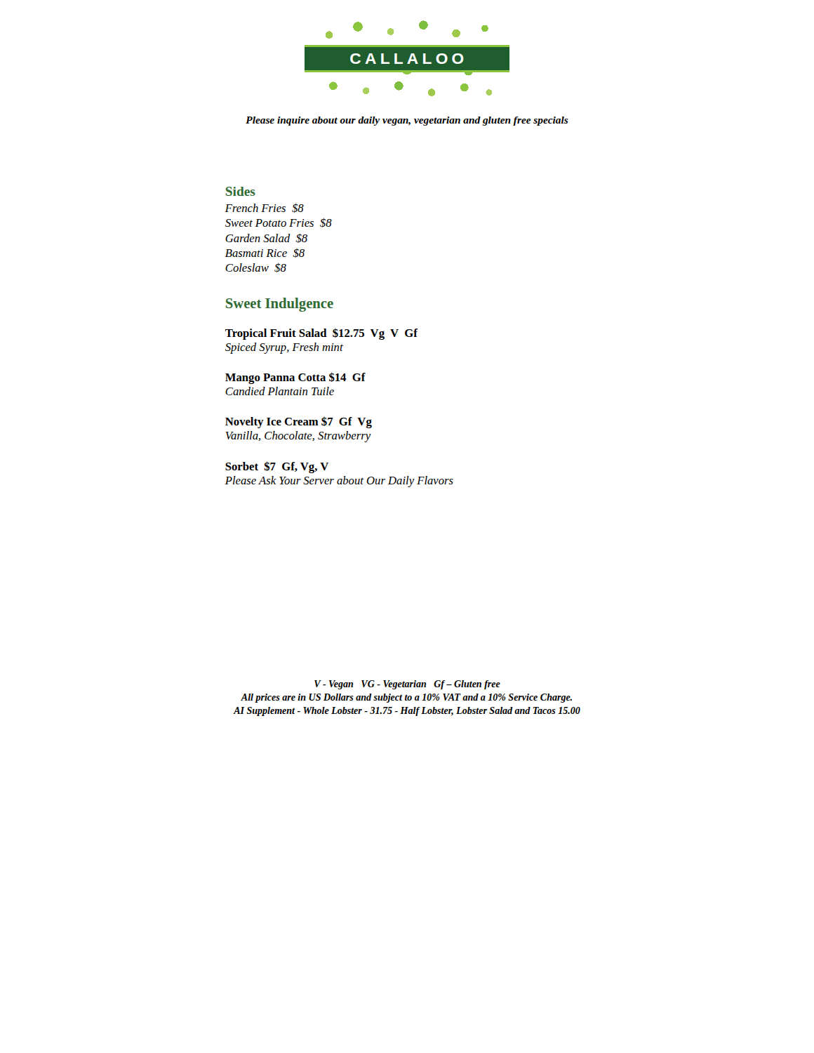CALLALOO
Please inquire about our daily vegan, vegetarian and gluten free specials
Sides
French Fries $8
Sweet Potato Fries $8
Garden Salad $8
Basmati Rice $8
Coleslaw $8
Sweet Indulgence
Tropical Fruit Salad $12.75 Vg V Gf
Spiced Syrup, Fresh mint
Mango Panna Cotta $14 Gf
Candied Plantain Tuile
Novelty Ice Cream $7 Gf Vg
Vanilla, Chocolate, Strawberry
Sorbet $7 Gf, Vg, V
Please Ask Your Server about Our Daily Flavors
V - Vegan VG - Vegetarian Gf – Gluten free
All prices are in US Dollars and subject to a 10% VAT and a 10% Service Charge.
AI Supplement - Whole Lobster - 31.75 - Half Lobster, Lobster Salad and Tacos 15.00